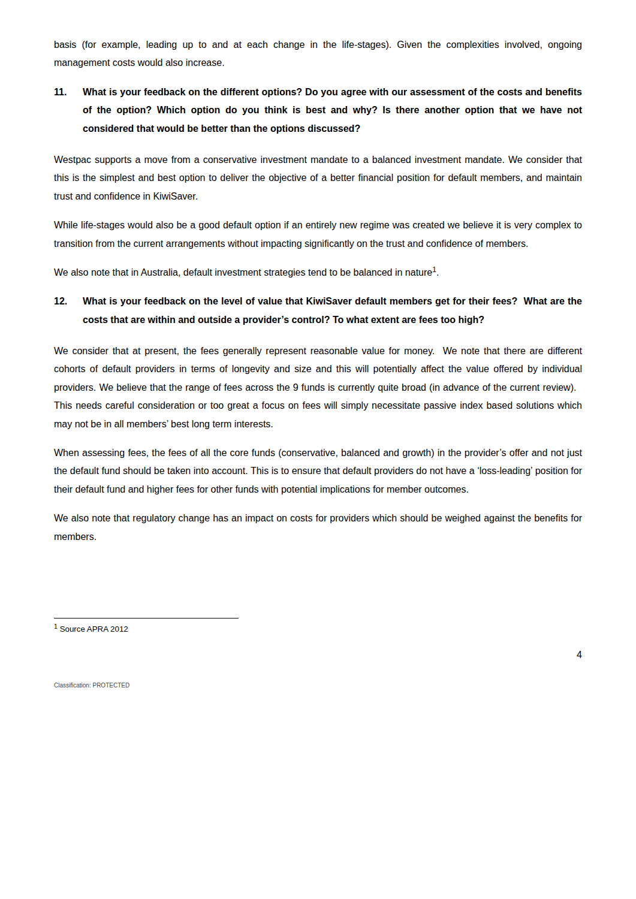basis (for example, leading up to and at each change in the life-stages). Given the complexities involved, ongoing management costs would also increase.
11.
What is your feedback on the different options? Do you agree with our assessment of the costs and benefits of the option? Which option do you think is best and why? Is there another option that we have not considered that would be better than the options discussed?
Westpac supports a move from a conservative investment mandate to a balanced investment mandate. We consider that this is the simplest and best option to deliver the objective of a better financial position for default members, and maintain trust and confidence in KiwiSaver.
While life-stages would also be a good default option if an entirely new regime was created we believe it is very complex to transition from the current arrangements without impacting significantly on the trust and confidence of members.
We also note that in Australia, default investment strategies tend to be balanced in nature1.
12.
What is your feedback on the level of value that KiwiSaver default members get for their fees? What are the costs that are within and outside a provider’s control? To what extent are fees too high?
We consider that at present, the fees generally represent reasonable value for money. We note that there are different cohorts of default providers in terms of longevity and size and this will potentially affect the value offered by individual providers. We believe that the range of fees across the 9 funds is currently quite broad (in advance of the current review). This needs careful consideration or too great a focus on fees will simply necessitate passive index based solutions which may not be in all members’ best long term interests.
When assessing fees, the fees of all the core funds (conservative, balanced and growth) in the provider’s offer and not just the default fund should be taken into account. This is to ensure that default providers do not have a ‘loss-leading’ position for their default fund and higher fees for other funds with potential implications for member outcomes.
We also note that regulatory change has an impact on costs for providers which should be weighed against the benefits for members.
1 Source APRA 2012
4
Classification: PROTECTED